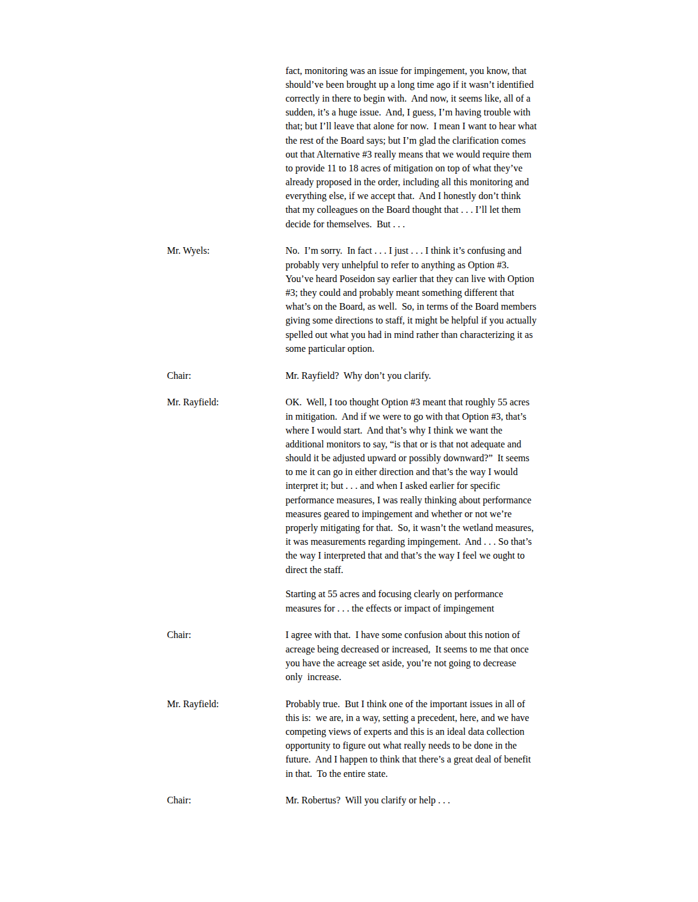fact, monitoring was an issue for impingement, you know, that should’ve been brought up a long time ago if it wasn’t identified correctly in there to begin with. And now, it seems like, all of a sudden, it’s a huge issue. And, I guess, I’m having trouble with that; but I’ll leave that alone for now. I mean I want to hear what the rest of the Board says; but I’m glad the clarification comes out that Alternative #3 really means that we would require them to provide 11 to 18 acres of mitigation on top of what they’ve already proposed in the order, including all this monitoring and everything else, if we accept that. And I honestly don’t think that my colleagues on the Board thought that . . . I’ll let them decide for themselves. But . . .
Mr. Wyels:
No. I’m sorry. In fact . . . I just . . . I think it’s confusing and probably very unhelpful to refer to anything as Option #3. You’ve heard Poseidon say earlier that they can live with Option #3; they could and probably meant something different that what’s on the Board, as well. So, in terms of the Board members giving some directions to staff, it might be helpful if you actually spelled out what you had in mind rather than characterizing it as some particular option.
Chair:
Mr. Rayfield? Why don’t you clarify.
Mr. Rayfield:
OK. Well, I too thought Option #3 meant that roughly 55 acres in mitigation. And if we were to go with that Option #3, that’s where I would start. And that’s why I think we want the additional monitors to say, “is that or is that not adequate and should it be adjusted upward or possibly downward?” It seems to me it can go in either direction and that’s the way I would interpret it; but . . . and when I asked earlier for specific performance measures, I was really thinking about performance measures geared to impingement and whether or not we’re properly mitigating for that. So, it wasn’t the wetland measures, it was measurements regarding impingement. And . . . So that’s the way I interpreted that and that’s the way I feel we ought to direct the staff.
Starting at 55 acres and focusing clearly on performance measures for . . . the effects or impact of impingement
Chair:
I agree with that. I have some confusion about this notion of acreage being decreased or increased, It seems to me that once you have the acreage set aside, you’re not going to decrease only increase.
Mr. Rayfield:
Probably true. But I think one of the important issues in all of this is: we are, in a way, setting a precedent, here, and we have competing views of experts and this is an ideal data collection opportunity to figure out what really needs to be done in the future. And I happen to think that there’s a great deal of benefit in that. To the entire state.
Chair:
Mr. Robertus? Will you clarify or help . . .